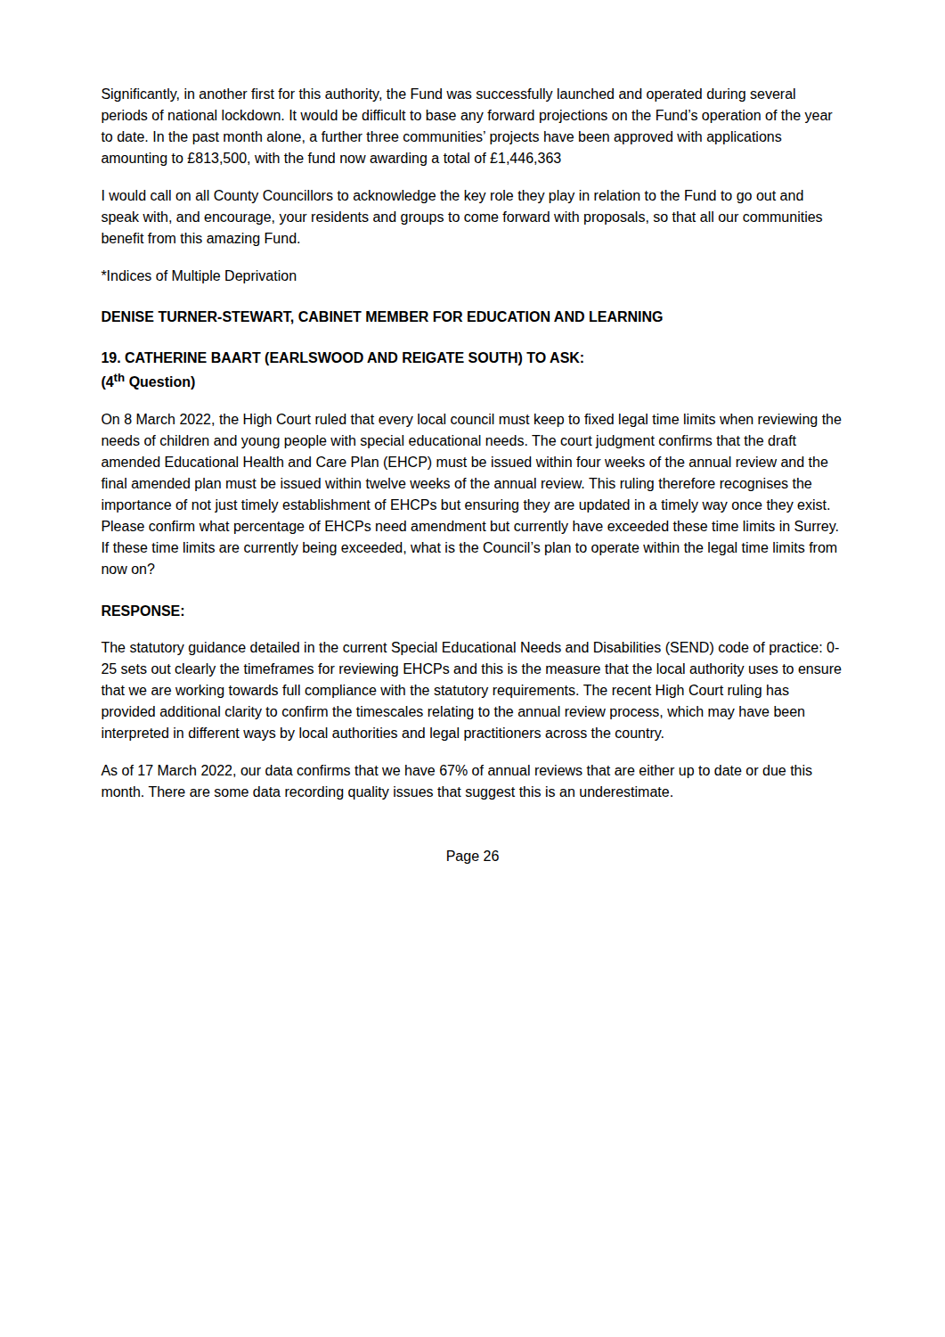Significantly, in another first for this authority, the Fund was successfully launched and operated during several periods of national lockdown. It would be difficult to base any forward projections on the Fund’s operation of the year to date. In the past month alone, a further three communities’ projects have been approved with applications amounting to £813,500, with the fund now awarding a total of £1,446,363
I would call on all County Councillors to acknowledge the key role they play in relation to the Fund to go out and speak with, and encourage, your residents and groups to come forward with proposals, so that all our communities benefit from this amazing Fund.
*Indices of Multiple Deprivation
Denise Turner-Stewart, Cabinet Member for Education and Learning
19. CATHERINE BAART (EARLSWOOD AND REIGATE SOUTH) TO ASK:
(4th Question)
On 8 March 2022, the High Court ruled that every local council must keep to fixed legal time limits when reviewing the needs of children and young people with special educational needs. The court judgment confirms that the draft amended Educational Health and Care Plan (EHCP) must be issued within four weeks of the annual review and the final amended plan must be issued within twelve weeks of the annual review. This ruling therefore recognises the importance of not just timely establishment of EHCPs but ensuring they are updated in a timely way once they exist. Please confirm what percentage of EHCPs need amendment but currently have exceeded these time limits in Surrey. If these time limits are currently being exceeded, what is the Council’s plan to operate within the legal time limits from now on?
RESPONSE:
The statutory guidance detailed in the current Special Educational Needs and Disabilities (SEND) code of practice: 0-25 sets out clearly the timeframes for reviewing EHCPs and this is the measure that the local authority uses to ensure that we are working towards full compliance with the statutory requirements. The recent High Court ruling has provided additional clarity to confirm the timescales relating to the annual review process, which may have been interpreted in different ways by local authorities and legal practitioners across the country.
As of 17 March 2022, our data confirms that we have 67% of annual reviews that are either up to date or due this month. There are some data recording quality issues that suggest this is an underestimate.
Page 26